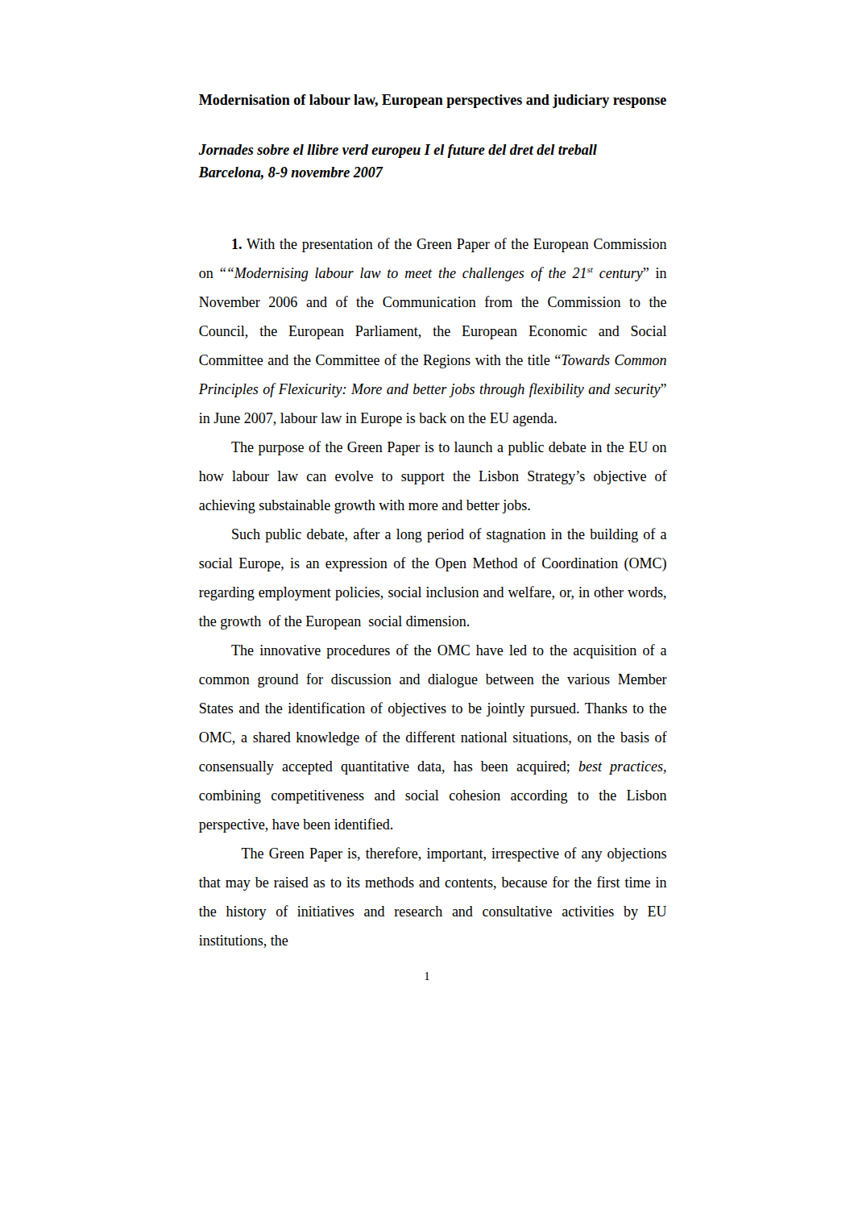Modernisation of labour law, European perspectives and judiciary response
Jornades sobre el llibre verd europeu I el future del dret del treball
Barcelona, 8-9 novembre 2007
1. With the presentation of the Green Paper of the European Commission on ““Modernising labour law to meet the challenges of the 21st century” in November 2006 and of the Communication from the Commission to the Council, the European Parliament, the European Economic and Social Committee and the Committee of the Regions with the title “Towards Common Principles of Flexicurity: More and better jobs through flexibility and security” in June 2007, labour law in Europe is back on the EU agenda.
The purpose of the Green Paper is to launch a public debate in the EU on how labour law can evolve to support the Lisbon Strategy’s objective of achieving substainable growth with more and better jobs.
Such public debate, after a long period of stagnation in the building of a social Europe, is an expression of the Open Method of Coordination (OMC) regarding employment policies, social inclusion and welfare, or, in other words, the growth of the European social dimension.
The innovative procedures of the OMC have led to the acquisition of a common ground for discussion and dialogue between the various Member States and the identification of objectives to be jointly pursued. Thanks to the OMC, a shared knowledge of the different national situations, on the basis of consensually accepted quantitative data, has been acquired; best practices, combining competitiveness and social cohesion according to the Lisbon perspective, have been identified.
The Green Paper is, therefore, important, irrespective of any objections that may be raised as to its methods and contents, because for the first time in the history of initiatives and research and consultative activities by EU institutions, the
1